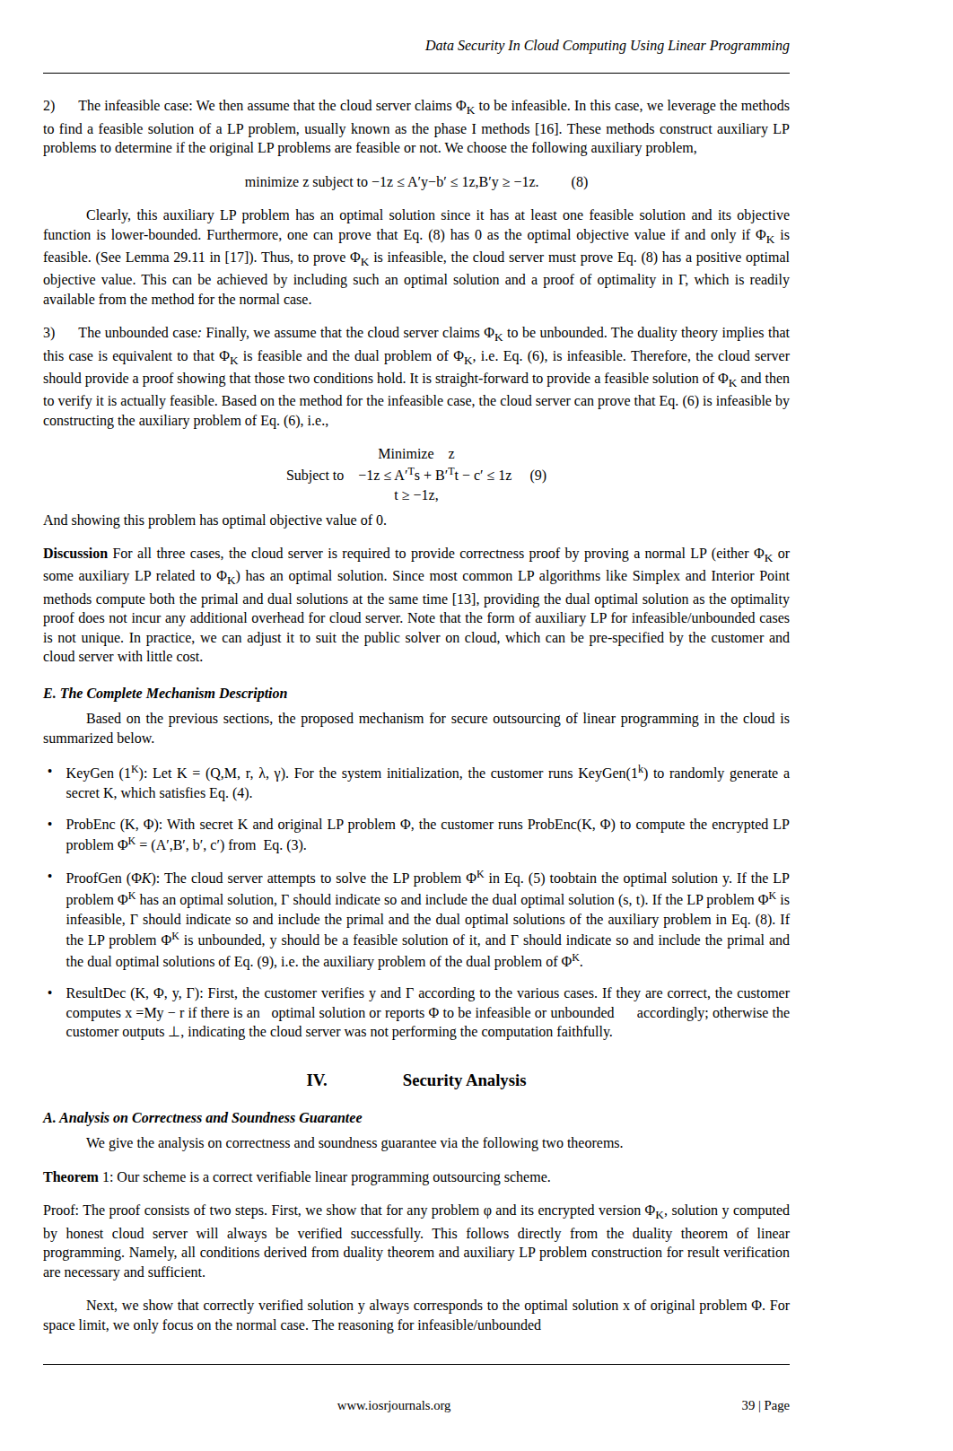Data Security In Cloud Computing Using Linear Programming
2) The infeasible case: We then assume that the cloud server claims ΦK to be infeasible. In this case, we leverage the methods to find a feasible solution of a LP problem, usually known as the phase I methods [16]. These methods construct auxiliary LP problems to determine if the original LP problems are feasible or not. We choose the following auxiliary problem,
minimize z subject to −1z ≤ A′y−b′ ≤ 1z,B′y ≥ −1z. (8)
Clearly, this auxiliary LP problem has an optimal solution since it has at least one feasible solution and its objective function is lower-bounded. Furthermore, one can prove that Eq. (8) has 0 as the optimal objective value if and only if ΦK is feasible. (See Lemma 29.11 in [17]). Thus, to prove ΦK is infeasible, the cloud server must prove Eq. (8) has a positive optimal objective value. This can be achieved by including such an optimal solution and a proof of optimality in Γ, which is readily available from the method for the normal case.
3) The unbounded case: Finally, we assume that the cloud server claims ΦK to be unbounded. The duality theory implies that this case is equivalent to that ΦK is feasible and the dual problem of ΦK, i.e. Eq. (6), is infeasible. Therefore, the cloud server should provide a proof showing that those two conditions hold. It is straight-forward to provide a feasible solution of ΦK and then to verify it is actually feasible. Based on the method for the infeasible case, the cloud server can prove that Eq. (6) is infeasible by constructing the auxiliary problem of Eq. (6), i.e.,
Minimize z
Subject to −1z ≤ A′Ts + B′Tt − c′ ≤ 1z (9)
t ≥ −1z,
And showing this problem has optimal objective value of 0.
Discussion For all three cases, the cloud server is required to provide correctness proof by proving a normal LP (either ΦK or some auxiliary LP related to ΦK) has an optimal solution. Since most common LP algorithms like Simplex and Interior Point methods compute both the primal and dual solutions at the same time [13], providing the dual optimal solution as the optimality proof does not incur any additional overhead for cloud server. Note that the form of auxiliary LP for infeasible/unbounded cases is not unique. In practice, we can adjust it to suit the public solver on cloud, which can be pre-specified by the customer and cloud server with little cost.
E. The Complete Mechanism Description
Based on the previous sections, the proposed mechanism for secure outsourcing of linear programming in the cloud is summarized below.
KeyGen (1K): Let K = (Q,M, r, λ, γ). For the system initialization, the customer runs KeyGen(1k) to randomly generate a secret K, which satisfies Eq. (4).
ProbEnc (K, Φ): With secret K and original LP problem Φ, the customer runs ProbEnc(K, Φ) to compute the encrypted LP problem ΦK = (A′,B′, b′, c′) from Eq. (3).
ProofGen (ΦK): The cloud server attempts to solve the LP problem ΦK in Eq. (5) toobtain the optimal solution y. If the LP problem ΦK has an optimal solution, Γ should indicate so and include the dual optimal solution (s, t). If the LP problem ΦK is infeasible, Γ should indicate so and include the primal and the dual optimal solutions of the auxiliary problem in Eq. (8). If the LP problem ΦK is unbounded, y should be a feasible solution of it, and Γ should indicate so and include the primal and the dual optimal solutions of Eq. (9), i.e. the auxiliary problem of the dual problem of ΦK.
ResultDec (K, Φ, y, Γ): First, the customer verifies y and Γ according to the various cases. If they are correct, the customer computes x =My − r if there is an optimal solution or reports Φ to be infeasible or unbounded accordingly; otherwise the customer outputs ⊥, indicating the cloud server was not performing the computation faithfully.
IV. Security Analysis
A. Analysis on Correctness and Soundness Guarantee
We give the analysis on correctness and soundness guarantee via the following two theorems.
Theorem 1: Our scheme is a correct verifiable linear programming outsourcing scheme.
Proof: The proof consists of two steps. First, we show that for any problem φ and its encrypted version ΦK, solution y computed by honest cloud server will always be verified successfully. This follows directly from the duality theorem of linear programming. Namely, all conditions derived from duality theorem and auxiliary LP problem construction for result verification are necessary and sufficient.
Next, we show that correctly verified solution y always corresponds to the optimal solution x of original problem Φ. For space limit, we only focus on the normal case. The reasoning for infeasible/unbounded
www.iosrjournals.org 39 | Page